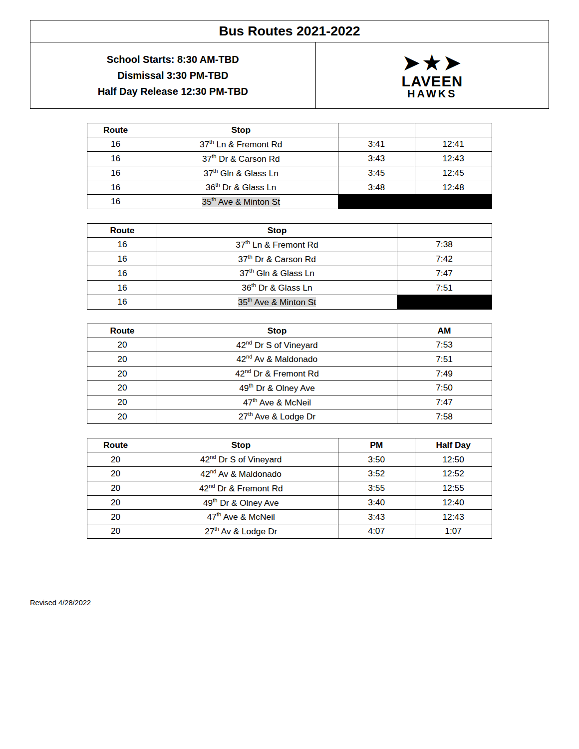Bus Routes 2021-2022
School Starts: 8:30 AM-TBD
Dismissal 3:30 PM-TBD
Half Day Release 12:30 PM-TBD
➤★➤
LAVEEN
HAWKS
| Route | Stop | | |
| --- | --- | --- | --- |
| 16 | 37 th Ln & Fremont Rd | 3:41 | 12:41 |
| 16 | 37 th Dr & Carson Rd | 3:43 | 12:43 |
| 16 | 37 th Gln & Glass Ln | 3:45 | 12:45 |
| 16 | 36 th Dr & Glass Ln | 3:48 | 12:48 |
| 16 | 35 th Ave & Minton St | | |
| Route | Stop | |
| --- | --- | --- |
| 16 | 37 th Ln & Fremont Rd | 7:38 |
| 16 | 37 th Dr & Carson Rd | 7:42 |
| 16 | 37 th Gln & Glass Ln | 7:47 |
| 16 | 36 th Dr & Glass Ln | 7:51 |
| 16 | 35 th Ave & Minton St | |
| Route | Stop | AM |
| --- | --- | --- |
| 20 | 42 nd Dr S of Vineyard | 7:53 |
| 20 | 42 nd Av & Maldonado | 7:51 |
| 20 | 42 nd Dr & Fremont Rd | 7:49 |
| 20 | 49 th Dr & Olney Ave | 7:50 |
| 20 | 47 th Ave & McNeil | 7:47 |
| 20 | 27 th Ave & Lodge Dr | 7:58 |
| Route | Stop | PM | Half Day |
| --- | --- | --- | --- |
| 20 | 42 nd Dr S of Vineyard | 3:50 | 12:50 |
| 20 | 42 nd Av & Maldonado | 3:52 | 12:52 |
| 20 | 42 nd Dr & Fremont Rd | 3:55 | 12:55 |
| 20 | 49 th Dr & Olney Ave | 3:40 | 12:40 |
| 20 | 47 th Ave & McNeil | 3:43 | 12:43 |
| 20 | 27 th Av & Lodge Dr | 4:07 | 1:07 |
Revised 4/28/2022